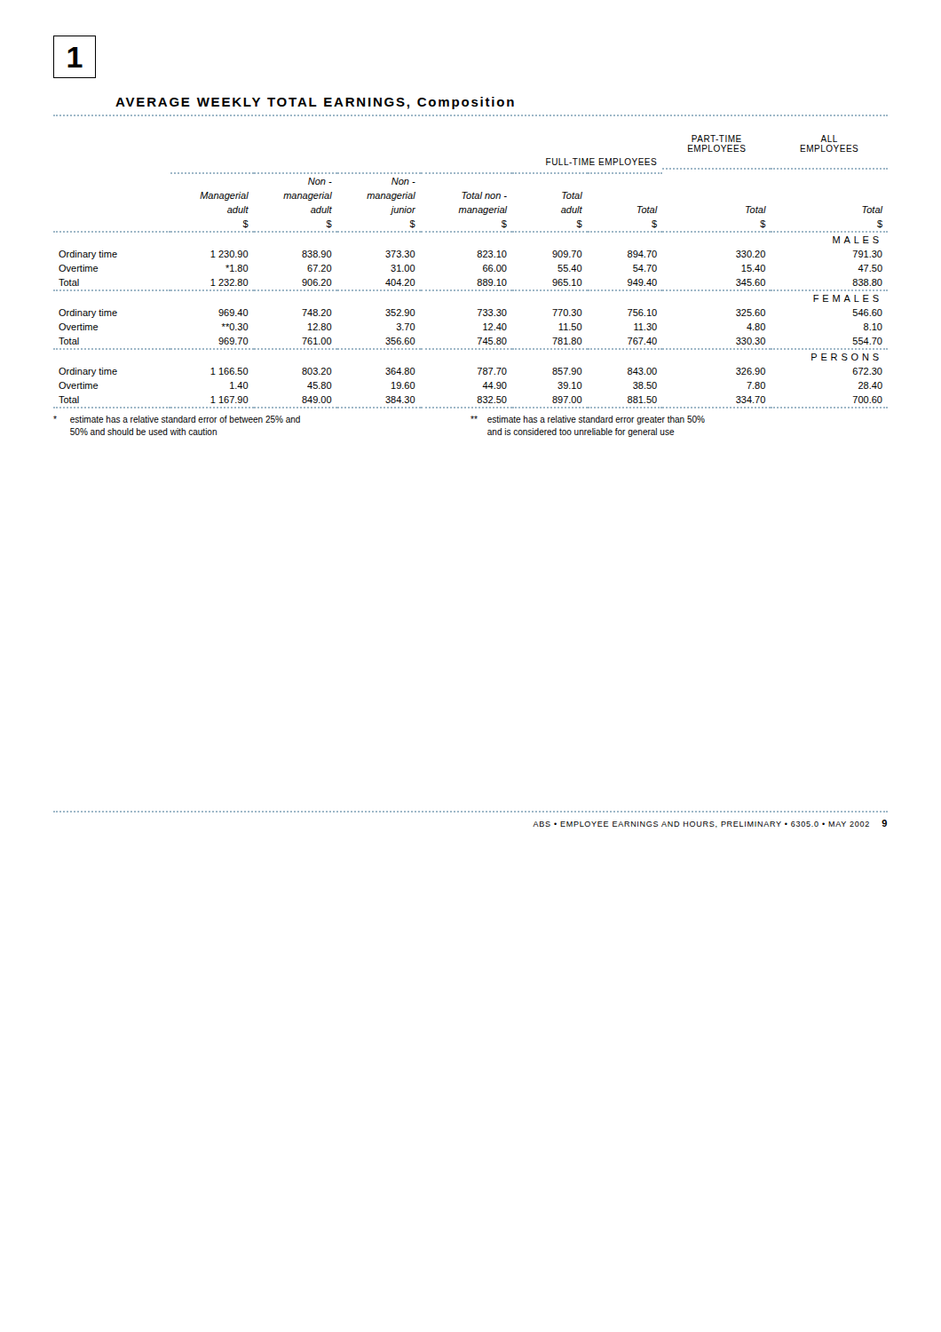1
AVERAGE WEEKLY TOTAL EARNINGS, Composition
| | | PART-TIME EMPLOYEES | ALL EMPLOYEES |
| | FULL-TIME EMPLOYEES | | |
| | | Non - | Non - | | | | | |
| | Managerial | managerial | managerial | Total non - | Total | | | |
| | adult | adult | junior | managerial | adult | Total | Total | Total |
| | $ | $ | $ | $ | $ | $ | $ | $ |
| MALES |
| Ordinary time | 1 230.90 | 838.90 | 373.30 | 823.10 | 909.70 | 894.70 | 330.20 | 791.30 |
| Overtime | *1.80 | 67.20 | 31.00 | 66.00 | 55.40 | 54.70 | 15.40 | 47.50 |
| Total | 1 232.80 | 906.20 | 404.20 | 889.10 | 965.10 | 949.40 | 345.60 | 838.80 |
| FEMALES |
| Ordinary time | 969.40 | 748.20 | 352.90 | 733.30 | 770.30 | 756.10 | 325.60 | 546.60 |
| Overtime | **0.30 | 12.80 | 3.70 | 12.40 | 11.50 | 11.30 | 4.80 | 8.10 |
| Total | 969.70 | 761.00 | 356.60 | 745.80 | 781.80 | 767.40 | 330.30 | 554.70 |
| PERSONS |
| Ordinary time | 1 166.50 | 803.20 | 364.80 | 787.70 | 857.90 | 843.00 | 326.90 | 672.30 |
| Overtime | 1.40 | 45.80 | 19.60 | 44.90 | 39.10 | 38.50 | 7.80 | 28.40 |
| Total | 1 167.90 | 849.00 | 384.30 | 832.50 | 897.00 | 881.50 | 334.70 | 700.60 |
| * | estimate has a relative standard error of between 25% and 50% and should be used with caution | ** | estimate has a relative standard error greater than 50% and is considered too unreliable for general use |
ABS • EMPLOYEE EARNINGS AND HOURS, PRELIMINARY • 6305.0 • MAY 2002 9